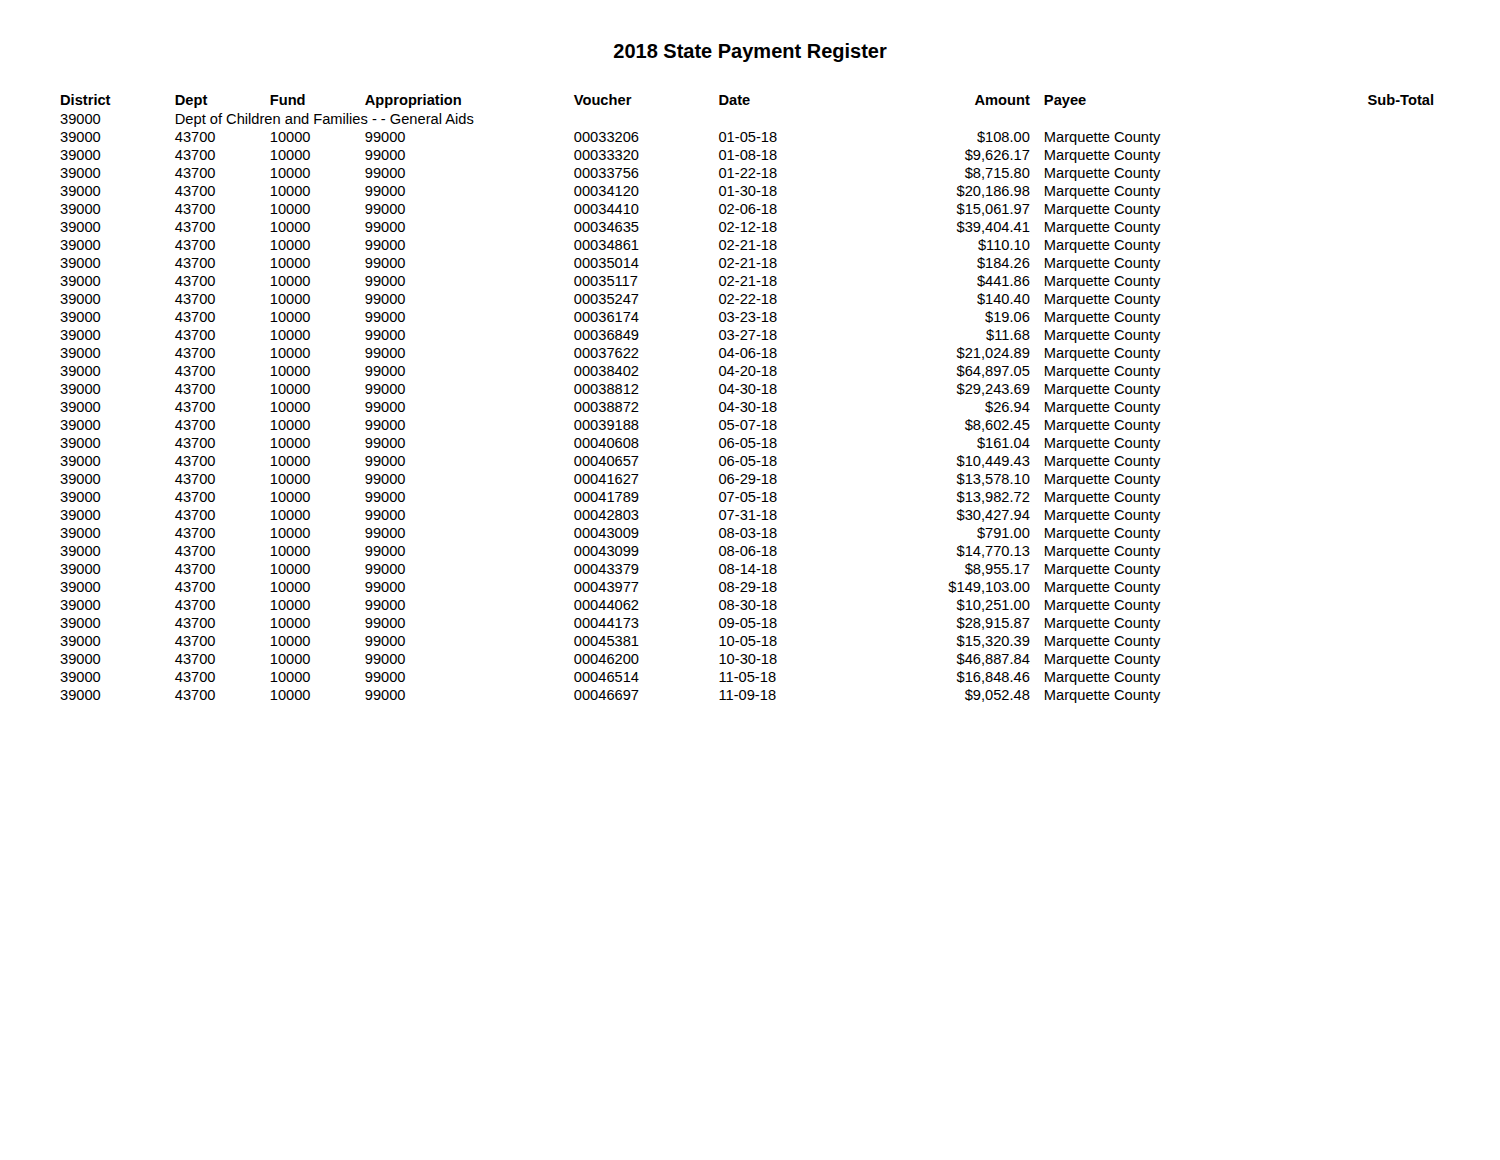2018 State Payment Register
| District | Dept | Fund | Appropriation | Voucher | Date | Amount | Payee | Sub-Total |
| --- | --- | --- | --- | --- | --- | --- | --- | --- |
| 39000 | Dept of Children and Families - - General Aids |
| 39000 | 43700 | 10000 | 99000 | 00033206 | 01-05-18 | $108.00 | Marquette County | |
| 39000 | 43700 | 10000 | 99000 | 00033320 | 01-08-18 | $9,626.17 | Marquette County | |
| 39000 | 43700 | 10000 | 99000 | 00033756 | 01-22-18 | $8,715.80 | Marquette County | |
| 39000 | 43700 | 10000 | 99000 | 00034120 | 01-30-18 | $20,186.98 | Marquette County | |
| 39000 | 43700 | 10000 | 99000 | 00034410 | 02-06-18 | $15,061.97 | Marquette County | |
| 39000 | 43700 | 10000 | 99000 | 00034635 | 02-12-18 | $39,404.41 | Marquette County | |
| 39000 | 43700 | 10000 | 99000 | 00034861 | 02-21-18 | $110.10 | Marquette County | |
| 39000 | 43700 | 10000 | 99000 | 00035014 | 02-21-18 | $184.26 | Marquette County | |
| 39000 | 43700 | 10000 | 99000 | 00035117 | 02-21-18 | $441.86 | Marquette County | |
| 39000 | 43700 | 10000 | 99000 | 00035247 | 02-22-18 | $140.40 | Marquette County | |
| 39000 | 43700 | 10000 | 99000 | 00036174 | 03-23-18 | $19.06 | Marquette County | |
| 39000 | 43700 | 10000 | 99000 | 00036849 | 03-27-18 | $11.68 | Marquette County | |
| 39000 | 43700 | 10000 | 99000 | 00037622 | 04-06-18 | $21,024.89 | Marquette County | |
| 39000 | 43700 | 10000 | 99000 | 00038402 | 04-20-18 | $64,897.05 | Marquette County | |
| 39000 | 43700 | 10000 | 99000 | 00038812 | 04-30-18 | $29,243.69 | Marquette County | |
| 39000 | 43700 | 10000 | 99000 | 00038872 | 04-30-18 | $26.94 | Marquette County | |
| 39000 | 43700 | 10000 | 99000 | 00039188 | 05-07-18 | $8,602.45 | Marquette County | |
| 39000 | 43700 | 10000 | 99000 | 00040608 | 06-05-18 | $161.04 | Marquette County | |
| 39000 | 43700 | 10000 | 99000 | 00040657 | 06-05-18 | $10,449.43 | Marquette County | |
| 39000 | 43700 | 10000 | 99000 | 00041627 | 06-29-18 | $13,578.10 | Marquette County | |
| 39000 | 43700 | 10000 | 99000 | 00041789 | 07-05-18 | $13,982.72 | Marquette County | |
| 39000 | 43700 | 10000 | 99000 | 00042803 | 07-31-18 | $30,427.94 | Marquette County | |
| 39000 | 43700 | 10000 | 99000 | 00043009 | 08-03-18 | $791.00 | Marquette County | |
| 39000 | 43700 | 10000 | 99000 | 00043099 | 08-06-18 | $14,770.13 | Marquette County | |
| 39000 | 43700 | 10000 | 99000 | 00043379 | 08-14-18 | $8,955.17 | Marquette County | |
| 39000 | 43700 | 10000 | 99000 | 00043977 | 08-29-18 | $149,103.00 | Marquette County | |
| 39000 | 43700 | 10000 | 99000 | 00044062 | 08-30-18 | $10,251.00 | Marquette County | |
| 39000 | 43700 | 10000 | 99000 | 00044173 | 09-05-18 | $28,915.87 | Marquette County | |
| 39000 | 43700 | 10000 | 99000 | 00045381 | 10-05-18 | $15,320.39 | Marquette County | |
| 39000 | 43700 | 10000 | 99000 | 00046200 | 10-30-18 | $46,887.84 | Marquette County | |
| 39000 | 43700 | 10000 | 99000 | 00046514 | 11-05-18 | $16,848.46 | Marquette County | |
| 39000 | 43700 | 10000 | 99000 | 00046697 | 11-09-18 | $9,052.48 | Marquette County | |